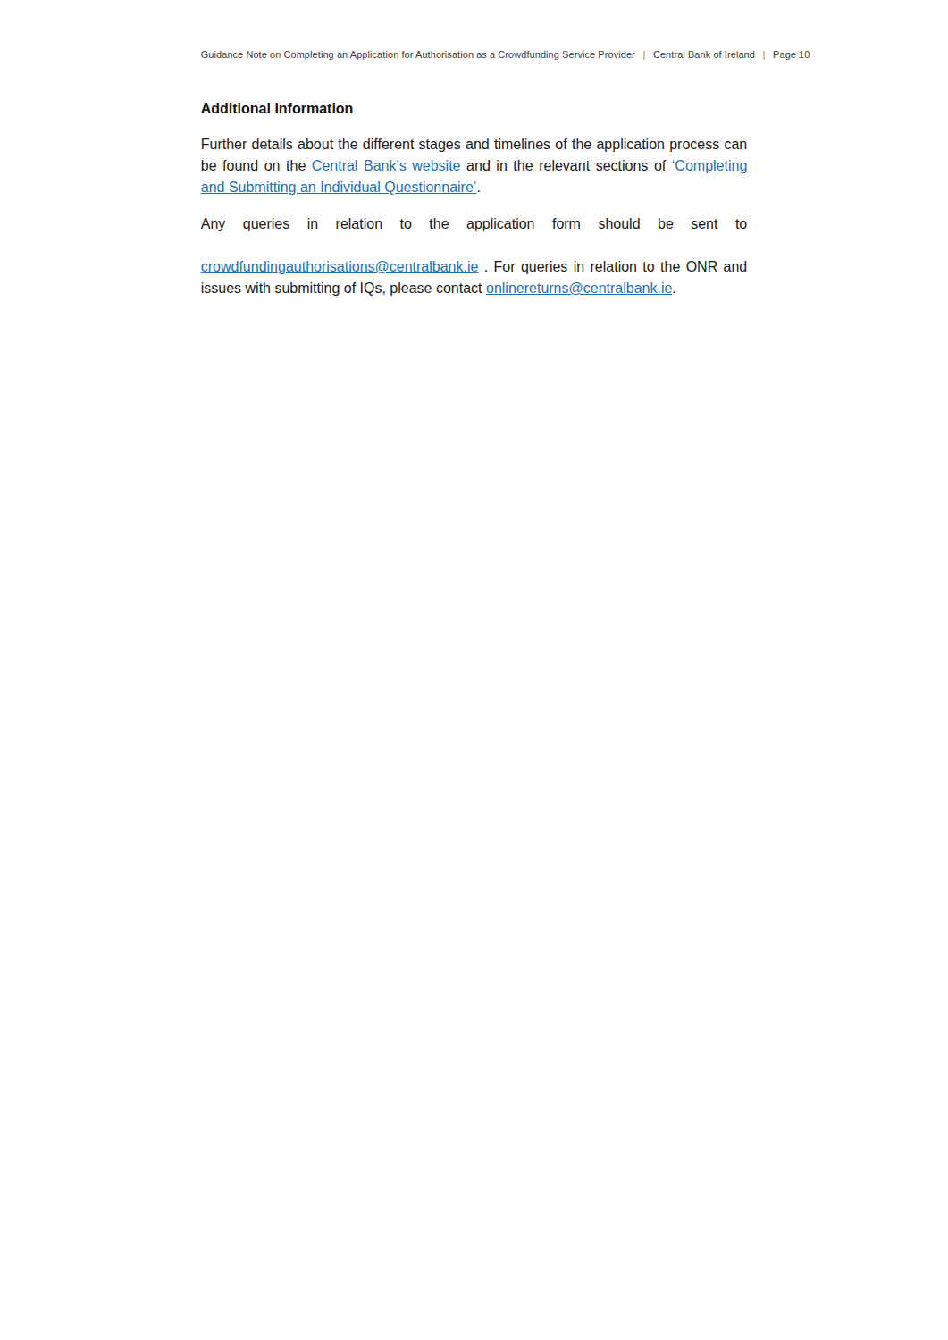Guidance Note on Completing an Application for Authorisation as a Crowdfunding Service Provider | Central Bank of Ireland | Page 10
Additional Information
Further details about the different stages and timelines of the application process can be found on the Central Bank’s website and in the relevant sections of ‘Completing and Submitting an Individual Questionnaire’.
Any queries in relation to the application form should be sent to crowdfundingauthorisations@centralbank.ie . For queries in relation to the ONR and issues with submitting of IQs, please contact onlinereturns@centralbank.ie.